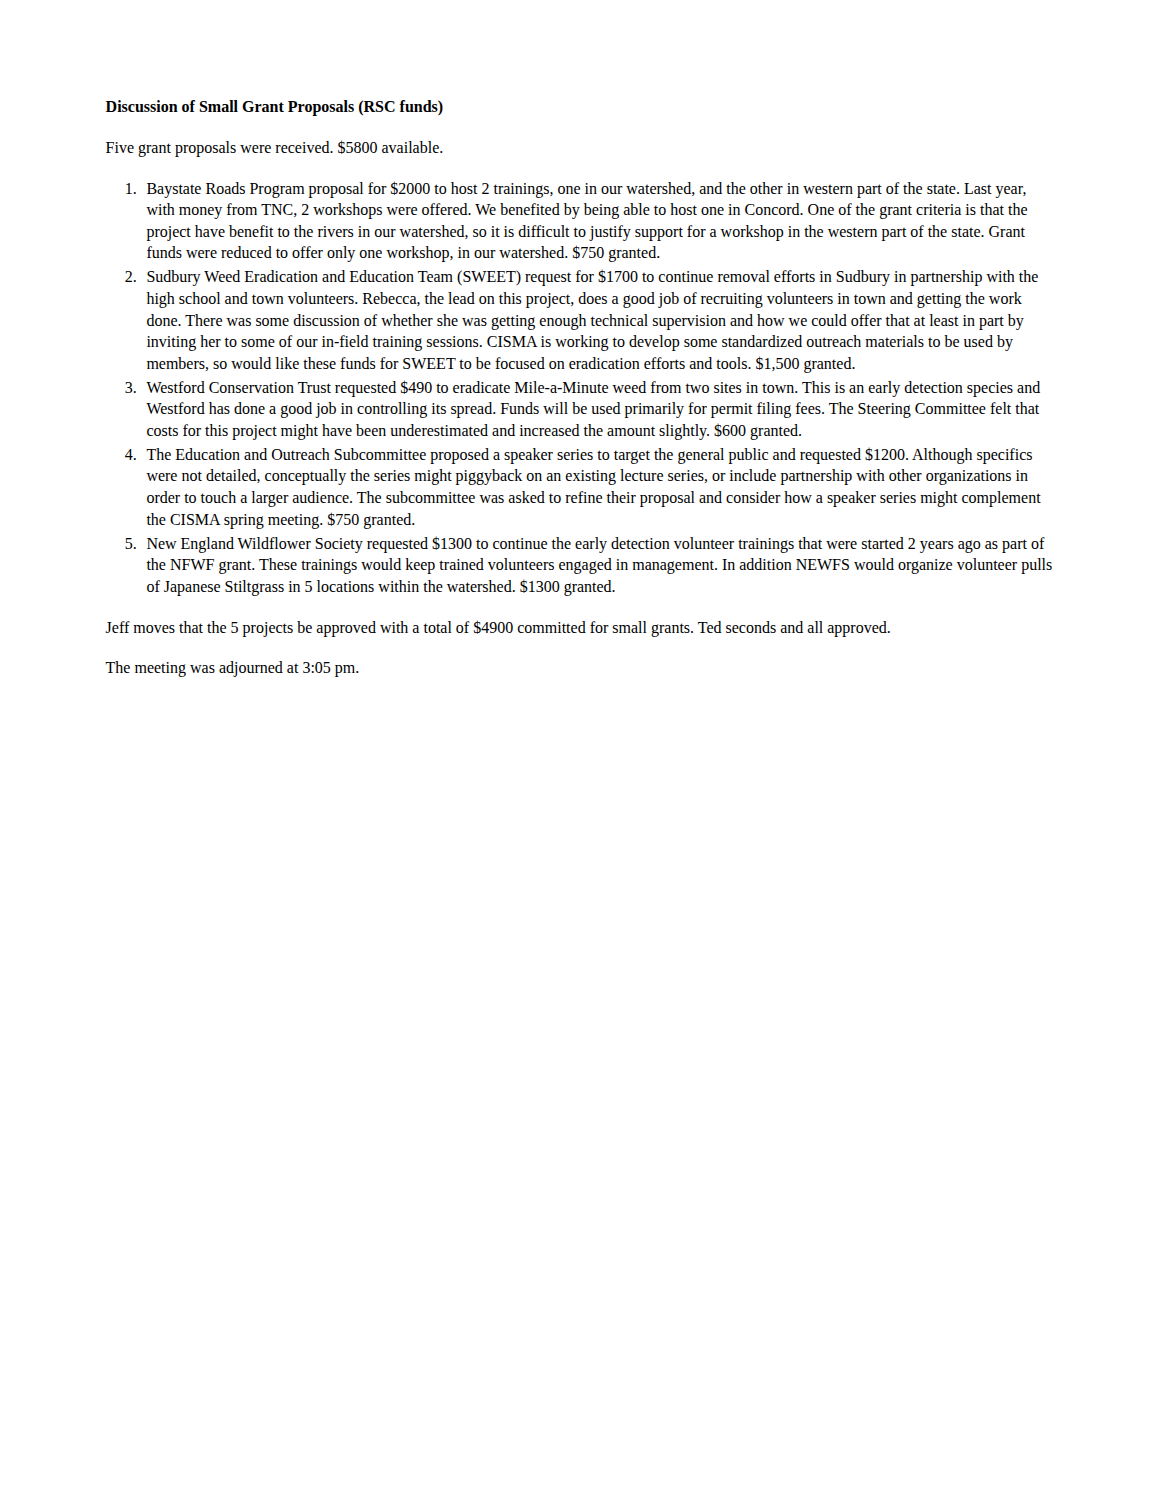Discussion of Small Grant Proposals (RSC funds)
Five grant proposals were received. $5800 available.
Baystate Roads Program proposal for $2000 to host 2 trainings, one in our watershed, and the other in western part of the state. Last year, with money from TNC, 2 workshops were offered. We benefited by being able to host one in Concord. One of the grant criteria is that the project have benefit to the rivers in our watershed, so it is difficult to justify support for a workshop in the western part of the state. Grant funds were reduced to offer only one workshop, in our watershed. $750 granted.
Sudbury Weed Eradication and Education Team (SWEET) request for $1700 to continue removal efforts in Sudbury in partnership with the high school and town volunteers. Rebecca, the lead on this project, does a good job of recruiting volunteers in town and getting the work done. There was some discussion of whether she was getting enough technical supervision and how we could offer that at least in part by inviting her to some of our in-field training sessions. CISMA is working to develop some standardized outreach materials to be used by members, so would like these funds for SWEET to be focused on eradication efforts and tools. $1,500 granted.
Westford Conservation Trust requested $490 to eradicate Mile-a-Minute weed from two sites in town. This is an early detection species and Westford has done a good job in controlling its spread. Funds will be used primarily for permit filing fees. The Steering Committee felt that costs for this project might have been underestimated and increased the amount slightly. $600 granted.
The Education and Outreach Subcommittee proposed a speaker series to target the general public and requested $1200. Although specifics were not detailed, conceptually the series might piggyback on an existing lecture series, or include partnership with other organizations in order to touch a larger audience. The subcommittee was asked to refine their proposal and consider how a speaker series might complement the CISMA spring meeting. $750 granted.
New England Wildflower Society requested $1300 to continue the early detection volunteer trainings that were started 2 years ago as part of the NFWF grant. These trainings would keep trained volunteers engaged in management. In addition NEWFS would organize volunteer pulls of Japanese Stiltgrass in 5 locations within the watershed. $1300 granted.
Jeff moves that the 5 projects be approved with a total of $4900 committed for small grants. Ted seconds and all approved.
The meeting was adjourned at 3:05 pm.